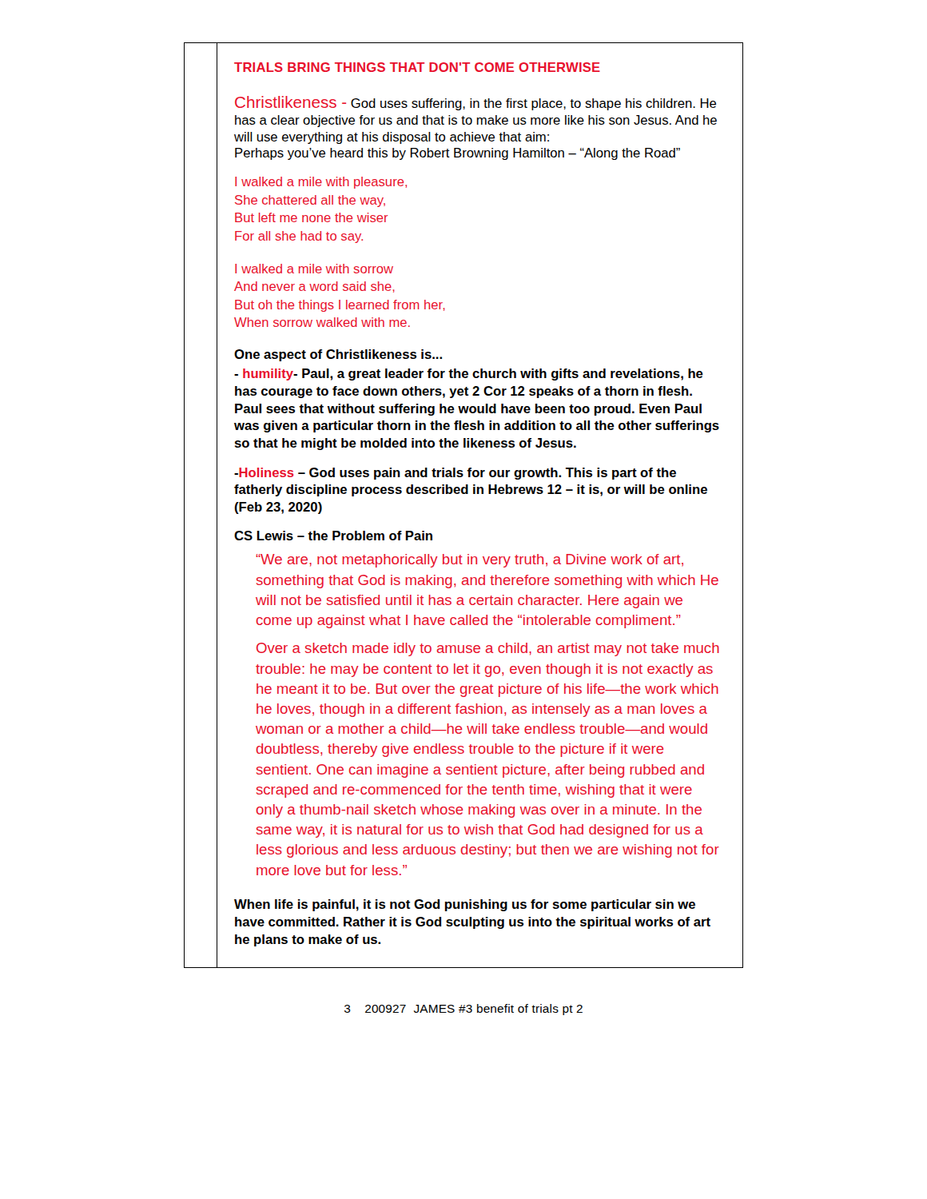TRIALS BRING THINGS THAT DON'T COME OTHERWISE
Christlikeness - God uses suffering, in the first place, to shape his children. He has a clear objective for us and that is to make us more like his son Jesus. And he will use everything at his disposal to achieve that aim:
Perhaps you’ve heard this by Robert Browning Hamilton – “Along the Road”
I walked a mile with pleasure,
She chattered all the way,
But left me none the wiser
For all she had to say.
I walked a mile with sorrow
And never a word said she,
But oh the things I learned from her,
When sorrow walked with me.
One aspect of Christlikeness is...
- humility- Paul, a great leader for the church with gifts and revelations, he has courage to face down others, yet 2 Cor 12 speaks of a thorn in flesh. Paul sees that without suffering he would have been too proud. Even Paul was given a particular thorn in the flesh in addition to all the other sufferings so that he might be molded into the likeness of Jesus.
-Holiness – God uses pain and trials for our growth. This is part of the fatherly discipline process described in Hebrews 12 – it is, or will be online (Feb 23, 2020)
CS Lewis – the Problem of Pain
“We are, not metaphorically but in very truth, a Divine work of art, something that God is making, and therefore something with which He will not be satisfied until it has a certain character. Here again we come up against what I have called the “intolerable compliment.”
Over a sketch made idly to amuse a child, an artist may not take much trouble: he may be content to let it go, even though it is not exactly as he meant it to be. But over the great picture of his life—the work which he loves, though in a different fashion, as intensely as a man loves a woman or a mother a child—he will take endless trouble—and would doubtless, thereby give endless trouble to the picture if it were sentient. One can imagine a sentient picture, after being rubbed and scraped and re-commenced for the tenth time, wishing that it were only a thumb-nail sketch whose making was over in a minute. In the same way, it is natural for us to wish that God had designed for us a less glorious and less arduous destiny; but then we are wishing not for more love but for less.”
When life is painful, it is not God punishing us for some particular sin we have committed. Rather it is God sculpting us into the spiritual works of art he plans to make of us.
3200927 JAMES #3 benefit of trials pt 2